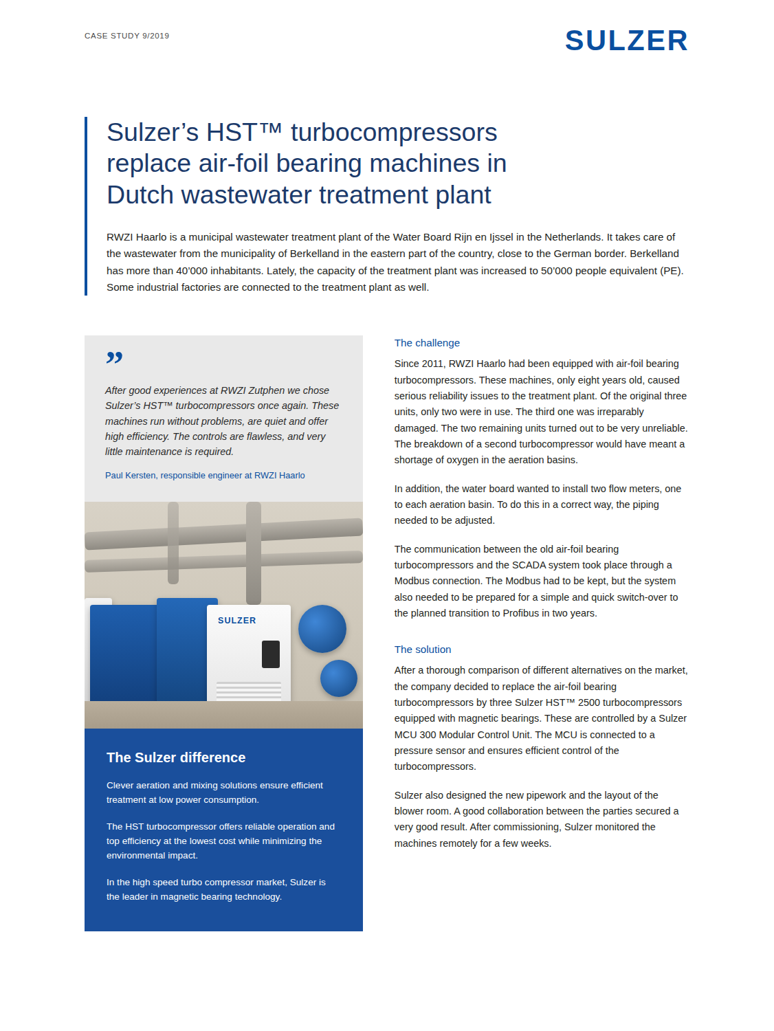Case study 9/2019
SULZER
Sulzer’s HST™ turbocompressors
replace air-foil bearing machines in
Dutch wastewater treatment plant
RWZI Haarlo is a municipal wastewater treatment plant of the Water Board Rijn en Ijssel in the Netherlands. It takes care of the wastewater from the municipality of Berkelland in the eastern part of the country, close to the German border. Berkelland has more than 40’000 inhabitants. Lately, the capacity of the treatment plant was increased to 50’000 people equivalent (PE). Some industrial factories are connected to the treatment plant as well.
”
After good experiences at RWZI Zutphen we chose Sulzer’s HST™ turbocompressors once again. These machines run without problems, are quiet and offer high efficiency. The controls are flawless, and very little maintenance is required.
Paul Kersten, responsible engineer at RWZI Haarlo
SULZER
The Sulzer difference
Clever aeration and mixing solutions ensure efficient treatment at low power consumption.
The HST turbocompressor offers reliable operation and top efficiency at the lowest cost while minimizing the environmental impact.
In the high speed turbo compressor market, Sulzer is the leader in magnetic bearing technology.
The challenge
Since 2011, RWZI Haarlo had been equipped with air-foil bearing turbocompressors. These machines, only eight years old, caused serious reliability issues to the treatment plant. Of the original three units, only two were in use. The third one was irreparably damaged. The two remaining units turned out to be very unreliable. The breakdown of a second turbocompressor would have meant a shortage of oxygen in the aeration basins.
In addition, the water board wanted to install two flow meters, one to each aeration basin. To do this in a correct way, the piping needed to be adjusted.
The communication between the old air-foil bearing turbocompressors and the SCADA system took place through a Modbus connection. The Modbus had to be kept, but the system also needed to be prepared for a simple and quick switch-over to the planned transition to Profibus in two years.
The solution
After a thorough comparison of different alternatives on the market, the company decided to replace the air-foil bearing turbocompressors by three Sulzer HST™ 2500 turbocompressors equipped with magnetic bearings. These are controlled by a Sulzer MCU 300 Modular Control Unit. The MCU is connected to a pressure sensor and ensures efficient control of the turbocompressors.
Sulzer also designed the new pipework and the layout of the blower room. A good collaboration between the parties secured a very good result. After commissioning, Sulzer monitored the machines remotely for a few weeks.